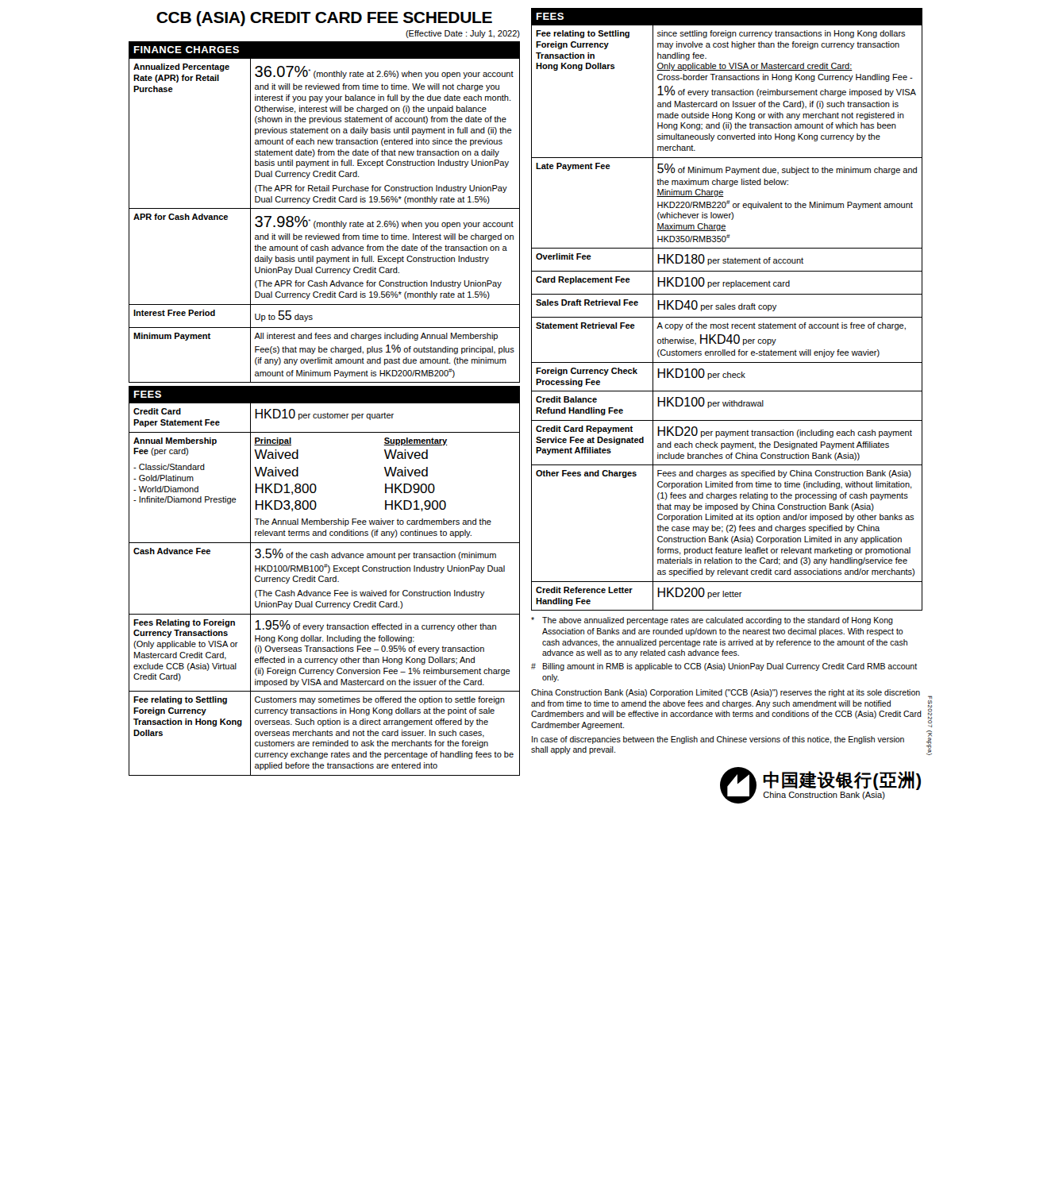CCB (ASIA) CREDIT CARD FEE SCHEDULE
(Effective Date : July 1, 2022)
FINANCE CHARGES
| Annualized Percentage Rate (APR) for Retail Purchase | 36.07% * (monthly rate at 2.6%) when you open your account and it will be reviewed from time to time. We will not charge you interest if you pay your balance in full by the due date each month. Otherwise, interest will be charged on (i) the unpaid balance (shown in the previous statement of account) from the date of the previous statement on a daily basis until payment in full and (ii) the amount of each new transaction (entered into since the previous statement date) from the date of that new transaction on a daily basis until payment in full. Except Construction Industry UnionPay Dual Currency Credit Card. (The APR for Retail Purchase for Construction Industry UnionPay Dual Currency Credit Card is 19.56%* (monthly rate at 1.5%) |
| APR for Cash Advance | 37.98% * (monthly rate at 2.6%) when you open your account and it will be reviewed from time to time. Interest will be charged on the amount of cash advance from the date of the transaction on a daily basis until payment in full. Except Construction Industry UnionPay Dual Currency Credit Card. (The APR for Cash Advance for Construction Industry UnionPay Dual Currency Credit Card is 19.56%* (monthly rate at 1.5%) |
| Interest Free Period | Up to 55 days |
| Minimum Payment | All interest and fees and charges including Annual Membership Fee(s) that may be charged, plus 1% of outstanding principal, plus (if any) any overlimit amount and past due amount. (the minimum amount of Minimum Payment is HKD200/RMB200 # ) |
FEES
| Credit Card Paper Statement Fee | HKD10 per customer per quarter |
| Annual Membership Fee (per card) - Classic/Standard - Gold/Platinum - World/Diamond - Infinite/Diamond Prestige | / Principal / Supplementary / / Waived / Waived / / Waived / Waived / / HKD1,800 / HKD900 / / HKD3,800 / HKD1,900 / The Annual Membership Fee waiver to cardmembers and the relevant terms and conditions (if any) continues to apply. |
| Cash Advance Fee | 3.5% of the cash advance amount per transaction (minimum HKD100/RMB100 # ) Except Construction Industry UnionPay Dual Currency Credit Card. (The Cash Advance Fee is waived for Construction Industry UnionPay Dual Currency Credit Card.) |
| Fees Relating to Foreign Currency Transactions (Only applicable to VISA or Mastercard Credit Card, exclude CCB (Asia) Virtual Credit Card) | 1.95% of every transaction effected in a currency other than Hong Kong dollar. Including the following: (i) Overseas Transactions Fee – 0.95% of every transaction effected in a currency other than Hong Kong Dollars; And (ii) Foreign Currency Conversion Fee – 1% reimbursement charge imposed by VISA and Mastercard on the issuer of the Card. |
| Fee relating to Settling Foreign Currency Transaction in Hong Kong Dollars | Customers may sometimes be offered the option to settle foreign currency transactions in Hong Kong dollars at the point of sale overseas. Such option is a direct arrangement offered by the overseas merchants and not the card issuer. In such cases, customers are reminded to ask the merchants for the foreign currency exchange rates and the percentage of handling fees to be applied before the transactions are entered into |
FEES
| Fee relating to Settling Foreign Currency Transaction in Hong Kong Dollars | since settling foreign currency transactions in Hong Kong dollars may involve a cost higher than the foreign currency transaction handling fee. Only applicable to VISA or Mastercard credit Card: Cross-border Transactions in Hong Kong Currency Handling Fee - 1% of every transaction (reimbursement charge imposed by VISA and Mastercard on Issuer of the Card), if (i) such transaction is made outside Hong Kong or with any merchant not registered in Hong Kong; and (ii) the transaction amount of which has been simultaneously converted into Hong Kong currency by the merchant. |
| Late Payment Fee | 5% of Minimum Payment due, subject to the minimum charge and the maximum charge listed below: Minimum Charge HKD220/RMB220 # or equivalent to the Minimum Payment amount (whichever is lower) Maximum Charge HKD350/RMB350 # |
| Overlimit Fee | HKD180 per statement of account |
| Card Replacement Fee | HKD100 per replacement card |
| Sales Draft Retrieval Fee | HKD40 per sales draft copy |
| Statement Retrieval Fee | A copy of the most recent statement of account is free of charge, otherwise, HKD40 per copy (Customers enrolled for e-statement will enjoy fee wavier) |
| Foreign Currency Check Processing Fee | HKD100 per check |
| Credit Balance Refund Handling Fee | HKD100 per withdrawal |
| Credit Card Repayment Service Fee at Designated Payment Affiliates | HKD20 per payment transaction (including each cash payment and each check payment, the Designated Payment Affiliates include branches of China Construction Bank (Asia)) |
| Other Fees and Charges | Fees and charges as specified by China Construction Bank (Asia) Corporation Limited from time to time (including, without limitation, (1) fees and charges relating to the processing of cash payments that may be imposed by China Construction Bank (Asia) Corporation Limited at its option and/or imposed by other banks as the case may be; (2) fees and charges specified by China Construction Bank (Asia) Corporation Limited in any application forms, product feature leaflet or relevant marketing or promotional materials in relation to the Card; and (3) any handling/service fee as specified by relevant credit card associations and/or merchants) |
| Credit Reference Letter Handling Fee | HKD200 per letter |
*The above annualized percentage rates are calculated according to the standard of Hong Kong Association of Banks and are rounded up/down to the nearest two decimal places. With respect to cash advances, the annualized percentage rate is arrived at by reference to the amount of the cash advance as well as to any related cash advance fees.
#Billing amount in RMB is applicable to CCB (Asia) UnionPay Dual Currency Credit Card RMB account only.
China Construction Bank (Asia) Corporation Limited ("CCB (Asia)") reserves the right at its sole discretion and from time to time to amend the above fees and charges. Any such amendment will be notified Cardmembers and will be effective in accordance with terms and conditions of the CCB (Asia) Credit Card Cardmember Agreement.
In case of discrepancies between the English and Chinese versions of this notice, the English version shall apply and prevail.
FS202207 (Kappa)
中国建设银行(亞洲)
China Construction Bank (Asia)